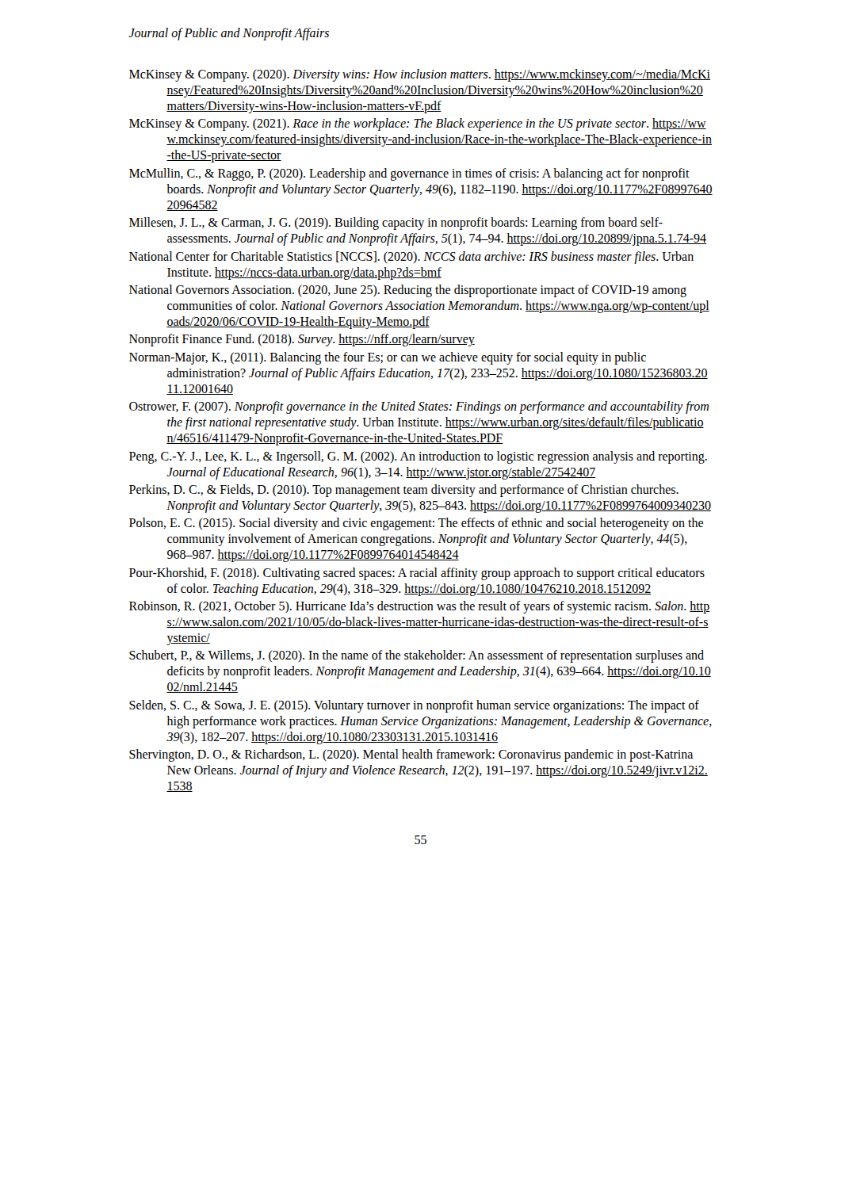Journal of Public and Nonprofit Affairs
McKinsey & Company. (2020). Diversity wins: How inclusion matters. https://www.mckinsey.com/~/media/McKinsey/Featured%20Insights/Diversity%20and%20Inclusion/Diversity%20wins%20How%20inclusion%20matters/Diversity-wins-How-inclusion-matters-vF.pdf
McKinsey & Company. (2021). Race in the workplace: The Black experience in the US private sector. https://www.mckinsey.com/featured-insights/diversity-and-inclusion/Race-in-the-workplace-The-Black-experience-in-the-US-private-sector
McMullin, C., & Raggo, P. (2020). Leadership and governance in times of crisis: A balancing act for nonprofit boards. Nonprofit and Voluntary Sector Quarterly, 49(6), 1182–1190. https://doi.org/10.1177%2F0899764020964582
Millesen, J. L., & Carman, J. G. (2019). Building capacity in nonprofit boards: Learning from board self-assessments. Journal of Public and Nonprofit Affairs, 5(1), 74–94. https://doi.org/10.20899/jpna.5.1.74-94
National Center for Charitable Statistics [NCCS]. (2020). NCCS data archive: IRS business master files. Urban Institute. https://nccs-data.urban.org/data.php?ds=bmf
National Governors Association. (2020, June 25). Reducing the disproportionate impact of COVID-19 among communities of color. National Governors Association Memorandum. https://www.nga.org/wp-content/uploads/2020/06/COVID-19-Health-Equity-Memo.pdf
Nonprofit Finance Fund. (2018). Survey. https://nff.org/learn/survey
Norman-Major, K., (2011). Balancing the four Es; or can we achieve equity for social equity in public administration? Journal of Public Affairs Education, 17(2), 233–252. https://doi.org/10.1080/15236803.2011.12001640
Ostrower, F. (2007). Nonprofit governance in the United States: Findings on performance and accountability from the first national representative study. Urban Institute. https://www.urban.org/sites/default/files/publication/46516/411479-Nonprofit-Governance-in-the-United-States.PDF
Peng, C.-Y. J., Lee, K. L., & Ingersoll, G. M. (2002). An introduction to logistic regression analysis and reporting. Journal of Educational Research, 96(1), 3–14. http://www.jstor.org/stable/27542407
Perkins, D. C., & Fields, D. (2010). Top management team diversity and performance of Christian churches. Nonprofit and Voluntary Sector Quarterly, 39(5), 825–843. https://doi.org/10.1177%2F0899764009340230
Polson, E. C. (2015). Social diversity and civic engagement: The effects of ethnic and social heterogeneity on the community involvement of American congregations. Nonprofit and Voluntary Sector Quarterly, 44(5), 968–987. https://doi.org/10.1177%2F0899764014548424
Pour-Khorshid, F. (2018). Cultivating sacred spaces: A racial affinity group approach to support critical educators of color. Teaching Education, 29(4), 318–329. https://doi.org/10.1080/10476210.2018.1512092
Robinson, R. (2021, October 5). Hurricane Ida’s destruction was the result of years of systemic racism. Salon. https://www.salon.com/2021/10/05/do-black-lives-matter-hurricane-idas-destruction-was-the-direct-result-of-systemic/
Schubert, P., & Willems, J. (2020). In the name of the stakeholder: An assessment of representation surpluses and deficits by nonprofit leaders. Nonprofit Management and Leadership, 31(4), 639–664. https://doi.org/10.1002/nml.21445
Selden, S. C., & Sowa, J. E. (2015). Voluntary turnover in nonprofit human service organizations: The impact of high performance work practices. Human Service Organizations: Management, Leadership & Governance, 39(3), 182–207. https://doi.org/10.1080/23303131.2015.1031416
Shervington, D. O., & Richardson, L. (2020). Mental health framework: Coronavirus pandemic in post-Katrina New Orleans. Journal of Injury and Violence Research, 12(2), 191–197. https://doi.org/10.5249/jivr.v12i2.1538
55